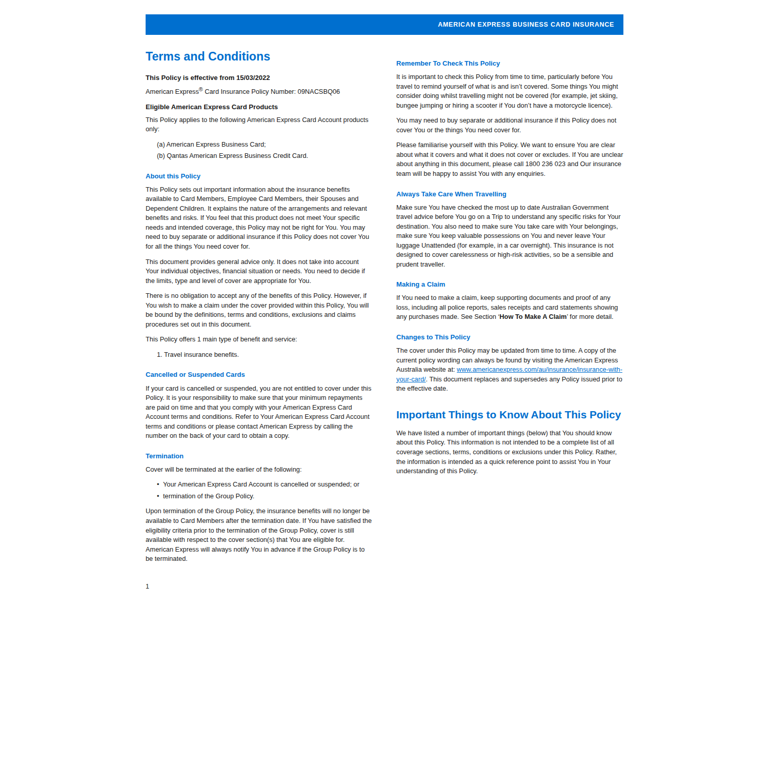American Express Business Card Insurance
Terms and Conditions
This Policy is effective from 15/03/2022
American Express® Card Insurance Policy Number: 09NACSBQ06
Eligible American Express Card Products
This Policy applies to the following American Express Card Account products only:
(a) American Express Business Card;
(b) Qantas American Express Business Credit Card.
About this Policy
This Policy sets out important information about the insurance benefits available to Card Members, Employee Card Members, their Spouses and Dependent Children. It explains the nature of the arrangements and relevant benefits and risks. If You feel that this product does not meet Your specific needs and intended coverage, this Policy may not be right for You. You may need to buy separate or additional insurance if this Policy does not cover You for all the things You need cover for.
This document provides general advice only. It does not take into account Your individual objectives, financial situation or needs. You need to decide if the limits, type and level of cover are appropriate for You.
There is no obligation to accept any of the benefits of this Policy. However, if You wish to make a claim under the cover provided within this Policy, You will be bound by the definitions, terms and conditions, exclusions and claims procedures set out in this document.
This Policy offers 1 main type of benefit and service:
1. Travel insurance benefits.
Cancelled or Suspended Cards
If your card is cancelled or suspended, you are not entitled to cover under this Policy. It is your responsibility to make sure that your minimum repayments are paid on time and that you comply with your American Express Card Account terms and conditions. Refer to Your American Express Card Account terms and conditions or please contact American Express by calling the number on the back of your card to obtain a copy.
Termination
Cover will be terminated at the earlier of the following:
Your American Express Card Account is cancelled or suspended; or
termination of the Group Policy.
Upon termination of the Group Policy, the insurance benefits will no longer be available to Card Members after the termination date. If You have satisfied the eligibility criteria prior to the termination of the Group Policy, cover is still available with respect to the cover section(s) that You are eligible for. American Express will always notify You in advance if the Group Policy is to be terminated.
Remember To Check This Policy
It is important to check this Policy from time to time, particularly before You travel to remind yourself of what is and isn’t covered. Some things You might consider doing whilst travelling might not be covered (for example, jet skiing, bungee jumping or hiring a scooter if You don’t have a motorcycle licence).
You may need to buy separate or additional insurance if this Policy does not cover You or the things You need cover for.
Please familiarise yourself with this Policy. We want to ensure You are clear about what it covers and what it does not cover or excludes. If You are unclear about anything in this document, please call 1800 236 023 and Our insurance team will be happy to assist You with any enquiries.
Always Take Care When Travelling
Make sure You have checked the most up to date Australian Government travel advice before You go on a Trip to understand any specific risks for Your destination. You also need to make sure You take care with Your belongings, make sure You keep valuable possessions on You and never leave Your luggage Unattended (for example, in a car overnight). This insurance is not designed to cover carelessness or high-risk activities, so be a sensible and prudent traveller.
Making a Claim
If You need to make a claim, keep supporting documents and proof of any loss, including all police reports, sales receipts and card statements showing any purchases made. See Section ‘How To Make A Claim’ for more detail.
Changes to This Policy
The cover under this Policy may be updated from time to time. A copy of the current policy wording can always be found by visiting the American Express Australia website at: www.americanexpress.com/au/insurance/insurance-with-your-card/. This document replaces and supersedes any Policy issued prior to the effective date.
Important Things to Know About This Policy
We have listed a number of important things (below) that You should know about this Policy. This information is not intended to be a complete list of all coverage sections, terms, conditions or exclusions under this Policy. Rather, the information is intended as a quick reference point to assist You in Your understanding of this Policy.
1